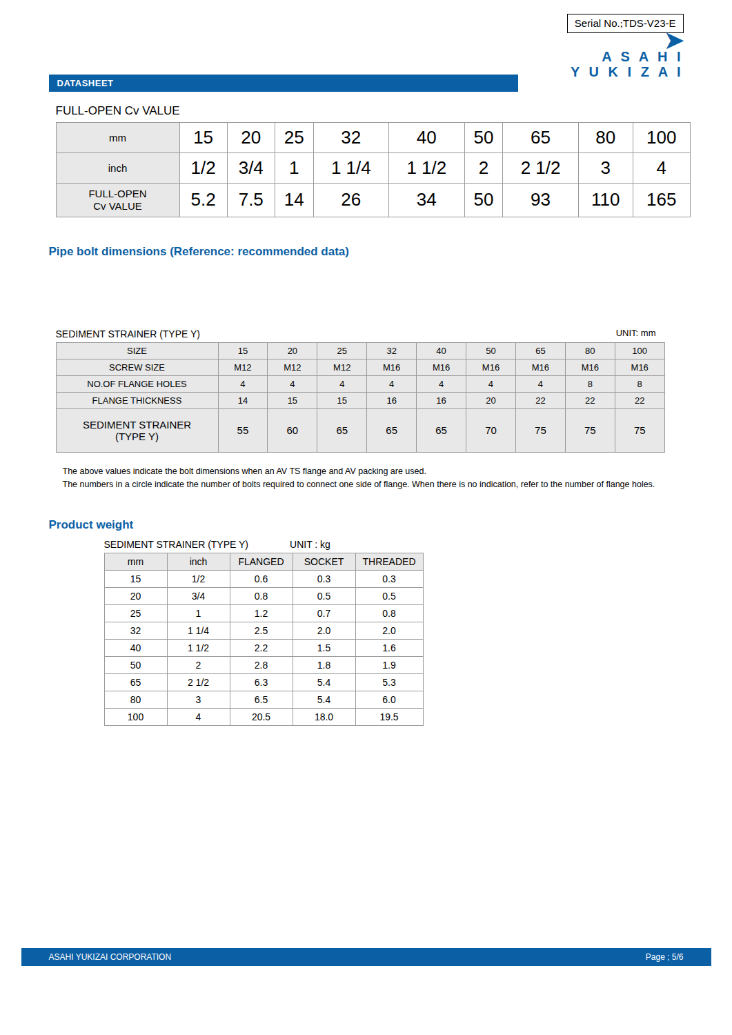Serial No.; TDS-V23-E
DATASHEET
➤
A S A H I
Y U K I Z A I
FULL-OPEN Cv VALUE
| mm | 15 | 20 | 25 | 32 | 40 | 50 | 65 | 80 | 100 |
| inch | 1/2 | 3/4 | 1 | 1 1/4 | 1 1/2 | 2 | 2 1/2 | 3 | 4 |
| FULL-OPEN Cv VALUE | 5.2 | 7.5 | 14 | 26 | 34 | 50 | 93 | 110 | 165 |
Pipe bolt dimensions (Reference: recommended data)
SEDIMENT STRAINER (TYPE Y)
UNIT: mm
| SIZE | 15 | 20 | 25 | 32 | 40 | 50 | 65 | 80 | 100 |
| SCREW SIZE | M12 | M12 | M12 | M16 | M16 | M16 | M16 | M16 | M16 |
| NO.OF FLANGE HOLES | 4 | 4 | 4 | 4 | 4 | 4 | 4 | 8 | 8 |
| FLANGE THICKNESS | 14 | 15 | 15 | 16 | 16 | 20 | 22 | 22 | 22 |
| SEDIMENT STRAINER (TYPE Y) | 55 | 60 | 65 | 65 | 65 | 70 | 75 | 75 | 75 |
The above values indicate the bolt dimensions when an AV TS flange and AV packing are used.
The numbers in a circle indicate the number of bolts required to connect one side of flange. When there is no indication, refer to the number of flange holes.
Product weight
SEDIMENT STRAINER (TYPE Y)UNIT : kg
| mm | inch | FLANGED | SOCKET | THREADED |
| 15 | 1/2 | 0.6 | 0.3 | 0.3 |
| 20 | 3/4 | 0.8 | 0.5 | 0.5 |
| 25 | 1 | 1.2 | 0.7 | 0.8 |
| 32 | 1 1/4 | 2.5 | 2.0 | 2.0 |
| 40 | 1 1/2 | 2.2 | 1.5 | 1.6 |
| 50 | 2 | 2.8 | 1.8 | 1.9 |
| 65 | 2 1/2 | 6.3 | 5.4 | 5.3 |
| 80 | 3 | 6.5 | 5.4 | 6.0 |
| 100 | 4 | 20.5 | 18.0 | 19.5 |
ASAHI YUKIZAI CORPORATION Page ; 5/6